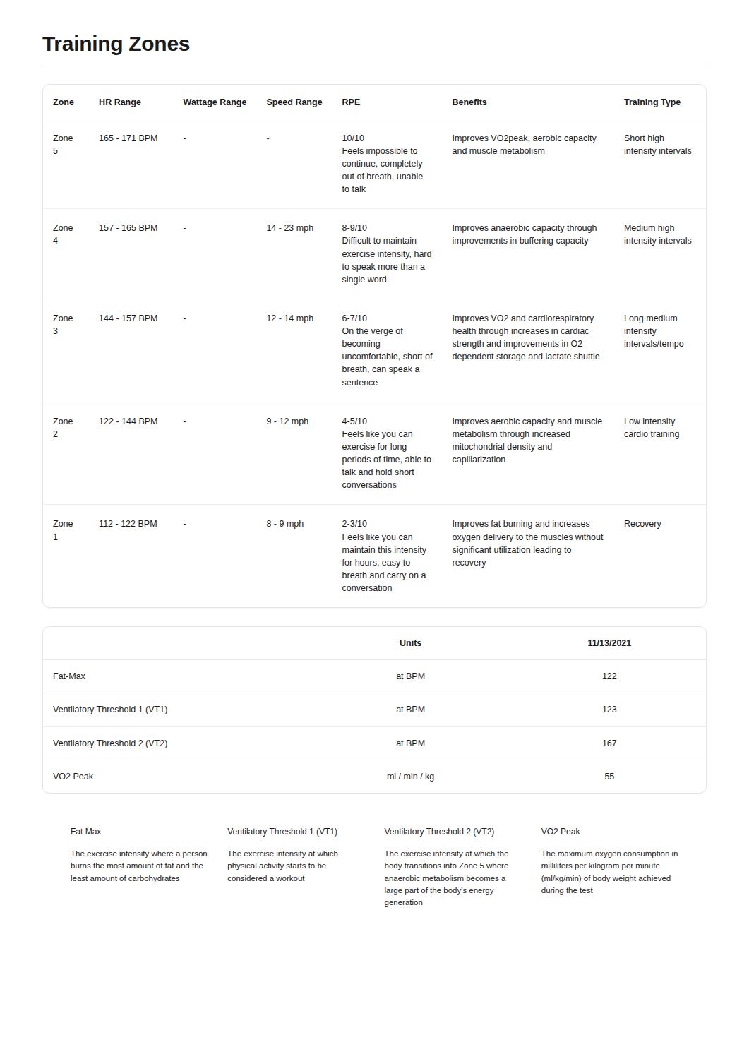Training Zones
| Zone | HR Range | Wattage Range | Speed Range | RPE | Benefits | Training Type |
| --- | --- | --- | --- | --- | --- | --- |
| Zone 5 | 165 - 171 BPM | - | - | 10/10 Feels impossible to continue, completely out of breath, unable to talk | Improves VO2peak, aerobic capacity and muscle metabolism | Short high intensity intervals |
| Zone 4 | 157 - 165 BPM | - | 14 - 23 mph | 8-9/10 Difficult to maintain exercise intensity, hard to speak more than a single word | Improves anaerobic capacity through improvements in buffering capacity | Medium high intensity intervals |
| Zone 3 | 144 - 157 BPM | - | 12 - 14 mph | 6-7/10 On the verge of becoming uncomfortable, short of breath, can speak a sentence | Improves VO2 and cardiorespiratory health through increases in cardiac strength and improvements in O2 dependent storage and lactate shuttle | Long medium intensity intervals/tempo |
| Zone 2 | 122 - 144 BPM | - | 9 - 12 mph | 4-5/10 Feels like you can exercise for long periods of time, able to talk and hold short conversations | Improves aerobic capacity and muscle metabolism through increased mitochondrial density and capillarization | Low intensity cardio training |
| Zone 1 | 112 - 122 BPM | - | 8 - 9 mph | 2-3/10 Feels like you can maintain this intensity for hours, easy to breath and carry on a conversation | Improves fat burning and increases oxygen delivery to the muscles without significant utilization leading to recovery | Recovery |
| | Units | 11/13/2021 |
| --- | --- | --- |
| Fat-Max | at BPM | 122 |
| Ventilatory Threshold 1 (VT1) | at BPM | 123 |
| Ventilatory Threshold 2 (VT2) | at BPM | 167 |
| VO2 Peak | ml / min / kg | 55 |
Fat Max
The exercise intensity where a person burns the most amount of fat and the least amount of carbohydrates
Ventilatory Threshold 1 (VT1)
The exercise intensity at which physical activity starts to be considered a workout
Ventilatory Threshold 2 (VT2)
The exercise intensity at which the body transitions into Zone 5 where anaerobic metabolism becomes a large part of the body's energy generation
VO2 Peak
The maximum oxygen consumption in milliliters per kilogram per minute (ml/kg/min) of body weight achieved during the test